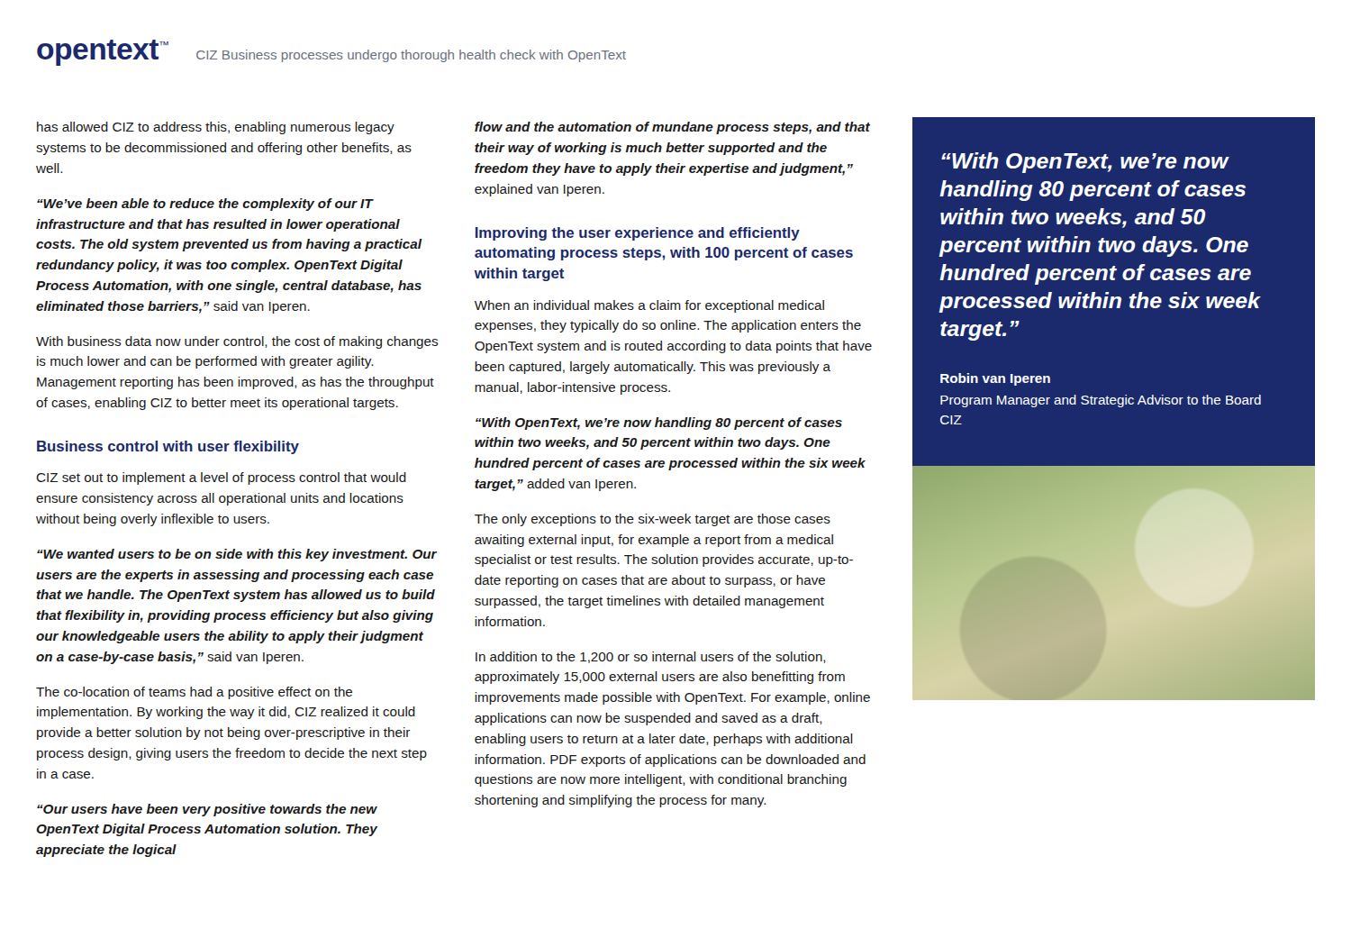opentext™
CIZ Business processes undergo thorough health check with OpenText
has allowed CIZ to address this, enabling numerous legacy systems to be decommissioned and offering other benefits, as well.
“We’ve been able to reduce the complexity of our IT infrastructure and that has resulted in lower operational costs. The old system prevented us from having a practical redundancy policy, it was too complex. OpenText Digital Process Automation, with one single, central database, has eliminated those barriers,” said van Iperen.
With business data now under control, the cost of making changes is much lower and can be performed with greater agility. Management reporting has been improved, as has the throughput of cases, enabling CIZ to better meet its operational targets.
Business control with user flexibility
CIZ set out to implement a level of process control that would ensure consistency across all operational units and locations without being overly inflexible to users.
“We wanted users to be on side with this key investment. Our users are the experts in assessing and processing each case that we handle. The OpenText system has allowed us to build that flexibility in, providing process efficiency but also giving our knowledgeable users the ability to apply their judgment on a case-by-case basis,” said van Iperen.
The co-location of teams had a positive effect on the implementation. By working the way it did, CIZ realized it could provide a better solution by not being over-prescriptive in their process design, giving users the freedom to decide the next step in a case.
“Our users have been very positive towards the new OpenText Digital Process Automation solution. They appreciate the logical
flow and the automation of mundane process steps, and that their way of working is much better supported and the freedom they have to apply their expertise and judgment,” explained van Iperen.
Improving the user experience and efficiently automating process steps, with 100 percent of cases within target
When an individual makes a claim for exceptional medical expenses, they typically do so online. The application enters the OpenText system and is routed according to data points that have been captured, largely automatically. This was previously a manual, labor-intensive process.
“With OpenText, we’re now handling 80 percent of cases within two weeks, and 50 percent within two days. One hundred percent of cases are processed within the six week target,” added van Iperen.
The only exceptions to the six-week target are those cases awaiting external input, for example a report from a medical specialist or test results. The solution provides accurate, up-to-date reporting on cases that are about to surpass, or have surpassed, the target timelines with detailed management information.
In addition to the 1,200 or so internal users of the solution, approximately 15,000 external users are also benefitting from improvements made possible with OpenText. For example, online applications can now be suspended and saved as a draft, enabling users to return at a later date, perhaps with additional information. PDF exports of applications can be downloaded and questions are now more intelligent, with conditional branching shortening and simplifying the process for many.
“With OpenText, we’re now handling 80 percent of cases within two weeks, and 50 percent within two days. One hundred percent of cases are processed within the six week target.”
Robin van Iperen Program Manager and Strategic Advisor to the Board CIZ